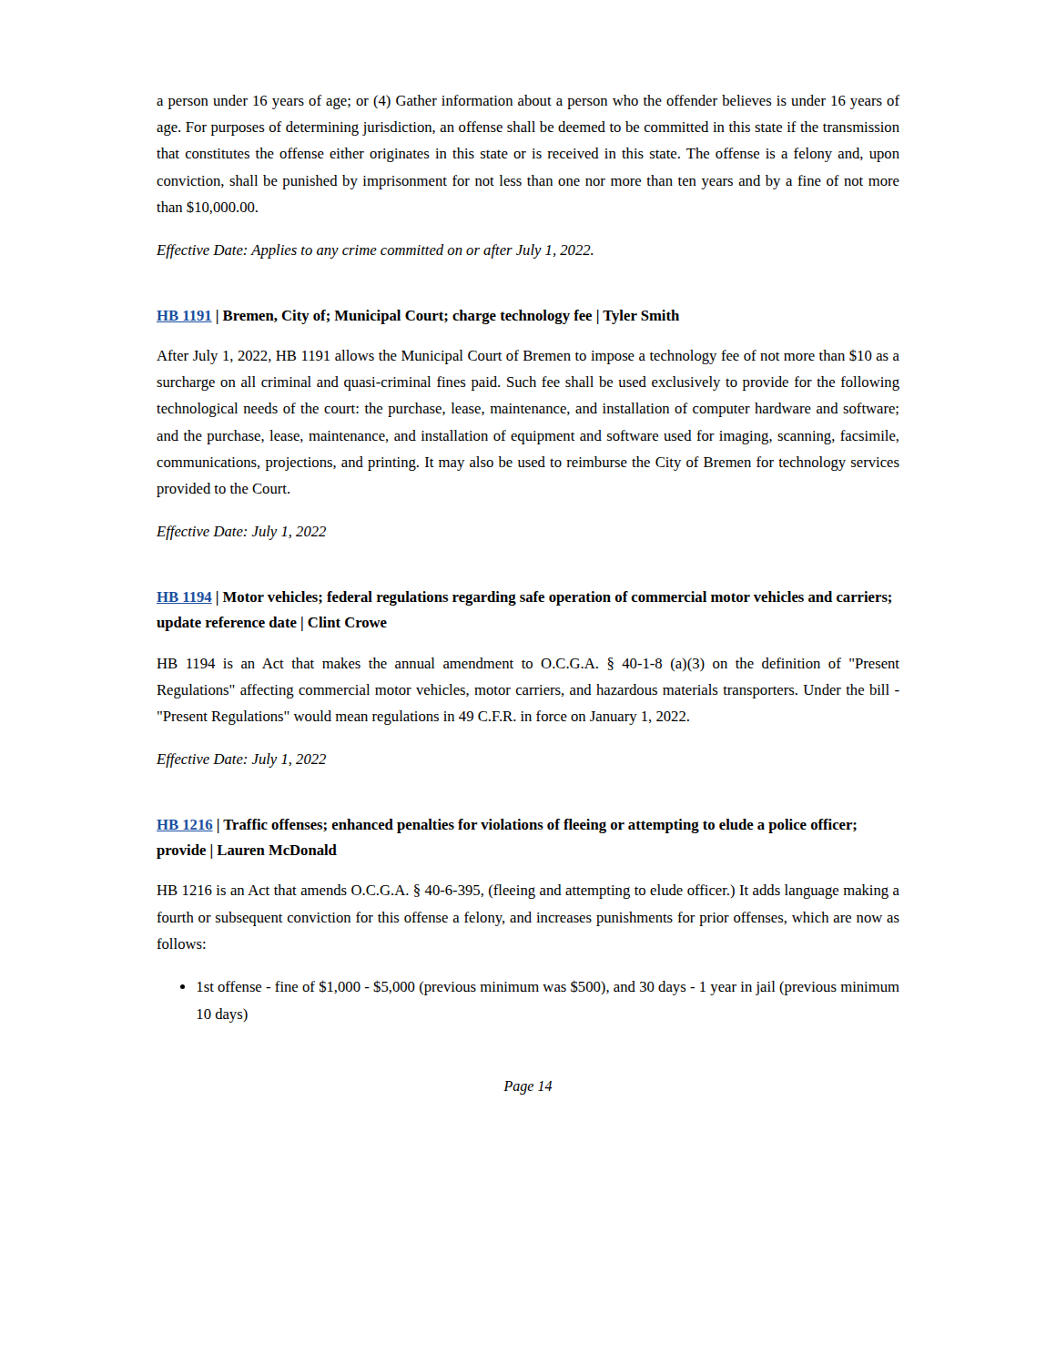a person under 16 years of age; or (4) Gather information about a person who the offender believes is under 16 years of age. For purposes of determining jurisdiction, an offense shall be deemed to be committed in this state if the transmission that constitutes the offense either originates in this state or is received in this state. The offense is a felony and, upon conviction, shall be punished by imprisonment for not less than one nor more than ten years and by a fine of not more than $10,000.00.
Effective Date: Applies to any crime committed on or after July 1, 2022.
HB 1191 | Bremen, City of; Municipal Court; charge technology fee | Tyler Smith
After July 1, 2022, HB 1191 allows the Municipal Court of Bremen to impose a technology fee of not more than $10 as a surcharge on all criminal and quasi-criminal fines paid. Such fee shall be used exclusively to provide for the following technological needs of the court: the purchase, lease, maintenance, and installation of computer hardware and software; and the purchase, lease, maintenance, and installation of equipment and software used for imaging, scanning, facsimile, communications, projections, and printing. It may also be used to reimburse the City of Bremen for technology services provided to the Court.
Effective Date: July 1, 2022
HB 1194 | Motor vehicles; federal regulations regarding safe operation of commercial motor vehicles and carriers; update reference date | Clint Crowe
HB 1194 is an Act that makes the annual amendment to O.C.G.A. § 40-1-8 (a)(3) on the definition of "Present Regulations" affecting commercial motor vehicles, motor carriers, and hazardous materials transporters. Under the bill - "Present Regulations" would mean regulations in 49 C.F.R. in force on January 1, 2022.
Effective Date: July 1, 2022
HB 1216 | Traffic offenses; enhanced penalties for violations of fleeing or attempting to elude a police officer; provide | Lauren McDonald
HB 1216 is an Act that amends O.C.G.A. § 40-6-395, (fleeing and attempting to elude officer.) It adds language making a fourth or subsequent conviction for this offense a felony, and increases punishments for prior offenses, which are now as follows:
1st offense - fine of $1,000 - $5,000 (previous minimum was $500), and 30 days - 1 year in jail (previous minimum 10 days)
Page 14